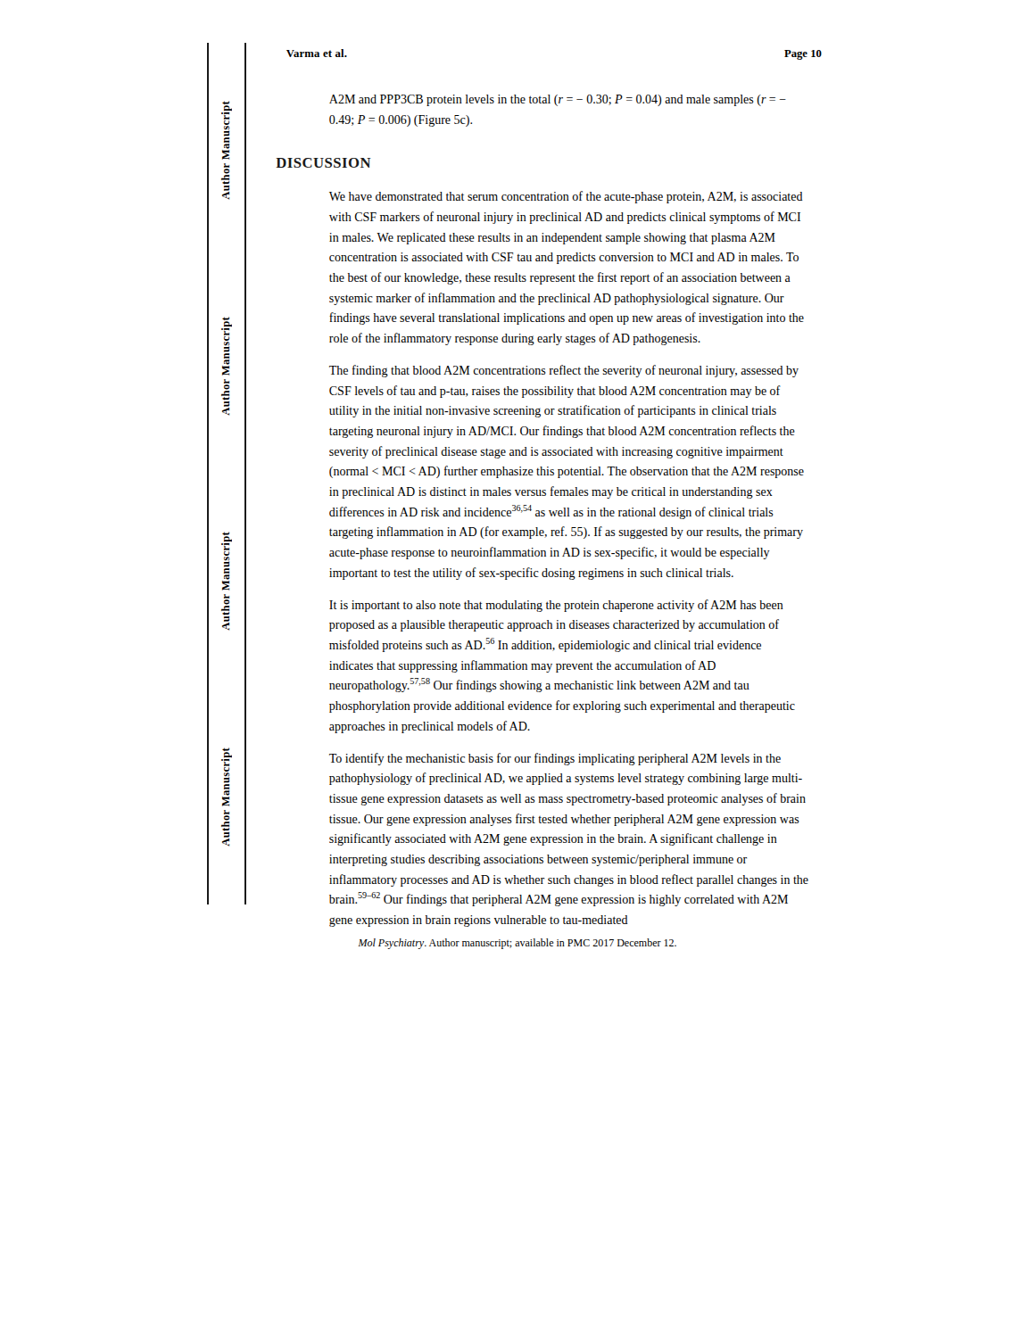Author Manuscript Author Manuscript Author Manuscript Author Manuscript
Varma et al.
Page 10
A2M and PPP3CB protein levels in the total (r = − 0.30; P = 0.04) and male samples (r = − 0.49; P = 0.006) (Figure 5c).
DISCUSSION
We have demonstrated that serum concentration of the acute-phase protein, A2M, is associated with CSF markers of neuronal injury in preclinical AD and predicts clinical symptoms of MCI in males. We replicated these results in an independent sample showing that plasma A2M concentration is associated with CSF tau and predicts conversion to MCI and AD in males. To the best of our knowledge, these results represent the first report of an association between a systemic marker of inflammation and the preclinical AD pathophysiological signature. Our findings have several translational implications and open up new areas of investigation into the role of the inflammatory response during early stages of AD pathogenesis.
The finding that blood A2M concentrations reflect the severity of neuronal injury, assessed by CSF levels of tau and p-tau, raises the possibility that blood A2M concentration may be of utility in the initial non-invasive screening or stratification of participants in clinical trials targeting neuronal injury in AD/MCI. Our findings that blood A2M concentration reflects the severity of preclinical disease stage and is associated with increasing cognitive impairment (normal < MCI < AD) further emphasize this potential. The observation that the A2M response in preclinical AD is distinct in males versus females may be critical in understanding sex differences in AD risk and incidence36,54 as well as in the rational design of clinical trials targeting inflammation in AD (for example, ref. 55). If as suggested by our results, the primary acute-phase response to neuroinflammation in AD is sex-specific, it would be especially important to test the utility of sex-specific dosing regimens in such clinical trials.
It is important to also note that modulating the protein chaperone activity of A2M has been proposed as a plausible therapeutic approach in diseases characterized by accumulation of misfolded proteins such as AD.56 In addition, epidemiologic and clinical trial evidence indicates that suppressing inflammation may prevent the accumulation of AD neuropathology.57,58 Our findings showing a mechanistic link between A2M and tau phosphorylation provide additional evidence for exploring such experimental and therapeutic approaches in preclinical models of AD.
To identify the mechanistic basis for our findings implicating peripheral A2M levels in the pathophysiology of preclinical AD, we applied a systems level strategy combining large multi-tissue gene expression datasets as well as mass spectrometry-based proteomic analyses of brain tissue. Our gene expression analyses first tested whether peripheral A2M gene expression was significantly associated with A2M gene expression in the brain. A significant challenge in interpreting studies describing associations between systemic/peripheral immune or inflammatory processes and AD is whether such changes in blood reflect parallel changes in the brain.59–62 Our findings that peripheral A2M gene expression is highly correlated with A2M gene expression in brain regions vulnerable to tau-mediated
Mol Psychiatry. Author manuscript; available in PMC 2017 December 12.